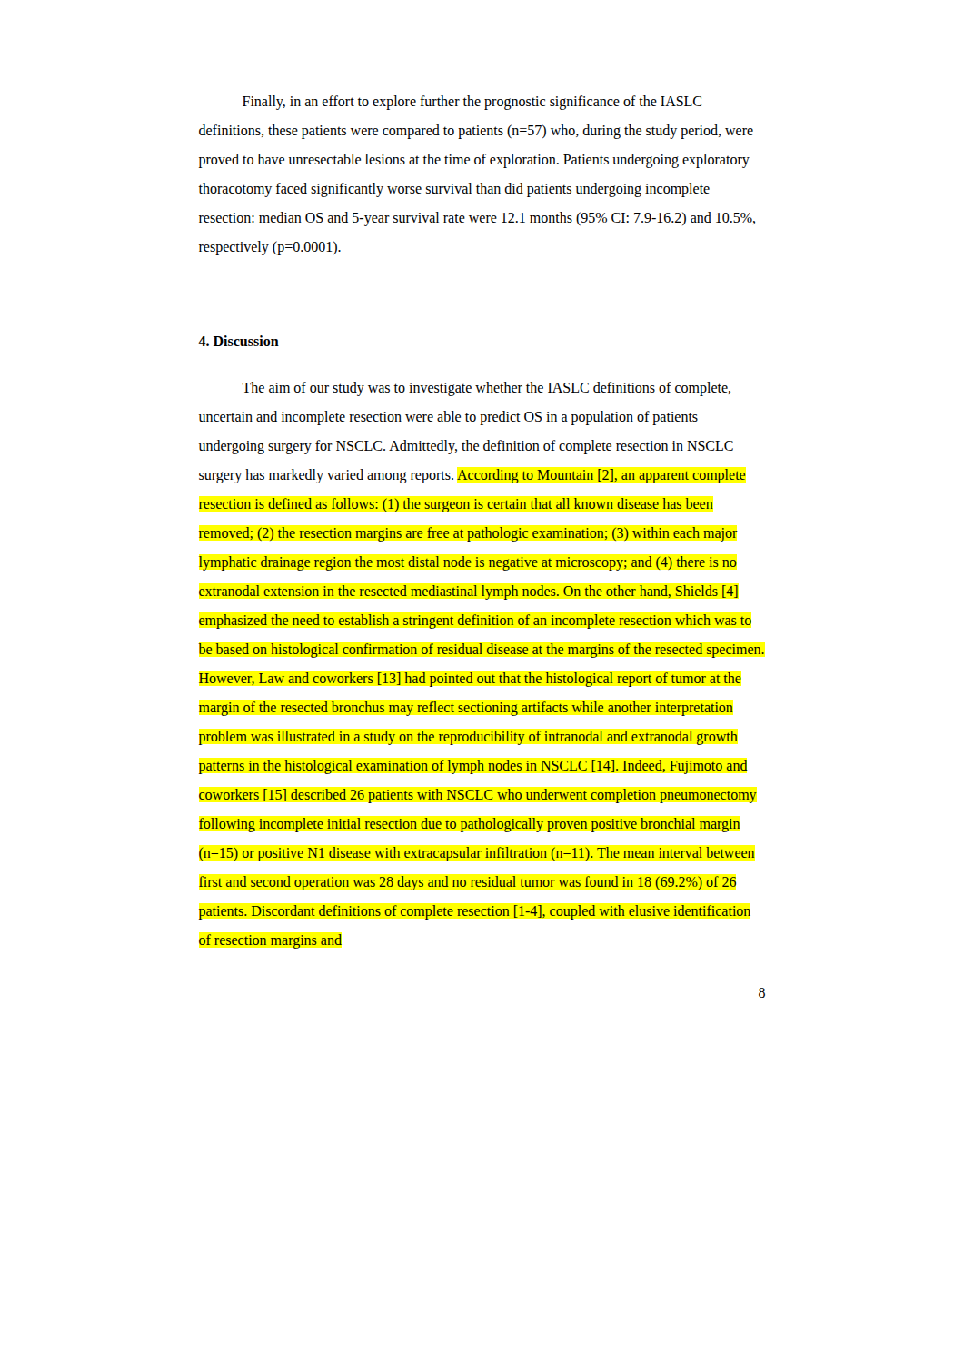Finally, in an effort to explore further the prognostic significance of the IASLC definitions, these patients were compared to patients (n=57) who, during the study period, were proved to have unresectable lesions at the time of exploration. Patients undergoing exploratory thoracotomy faced significantly worse survival than did patients undergoing incomplete resection: median OS and 5-year survival rate were 12.1 months (95% CI: 7.9-16.2) and 10.5%, respectively (p=0.0001).
4. Discussion
The aim of our study was to investigate whether the IASLC definitions of complete, uncertain and incomplete resection were able to predict OS in a population of patients undergoing surgery for NSCLC. Admittedly, the definition of complete resection in NSCLC surgery has markedly varied among reports. According to Mountain [2], an apparent complete resection is defined as follows: (1) the surgeon is certain that all known disease has been removed; (2) the resection margins are free at pathologic examination; (3) within each major lymphatic drainage region the most distal node is negative at microscopy; and (4) there is no extranodal extension in the resected mediastinal lymph nodes. On the other hand, Shields [4] emphasized the need to establish a stringent definition of an incomplete resection which was to be based on histological confirmation of residual disease at the margins of the resected specimen. However, Law and coworkers [13] had pointed out that the histological report of tumor at the margin of the resected bronchus may reflect sectioning artifacts while another interpretation problem was illustrated in a study on the reproducibility of intranodal and extranodal growth patterns in the histological examination of lymph nodes in NSCLC [14]. Indeed, Fujimoto and coworkers [15] described 26 patients with NSCLC who underwent completion pneumonectomy following incomplete initial resection due to pathologically proven positive bronchial margin (n=15) or positive N1 disease with extracapsular infiltration (n=11). The mean interval between first and second operation was 28 days and no residual tumor was found in 18 (69.2%) of 26 patients. Discordant definitions of complete resection [1-4], coupled with elusive identification of resection margins and
8